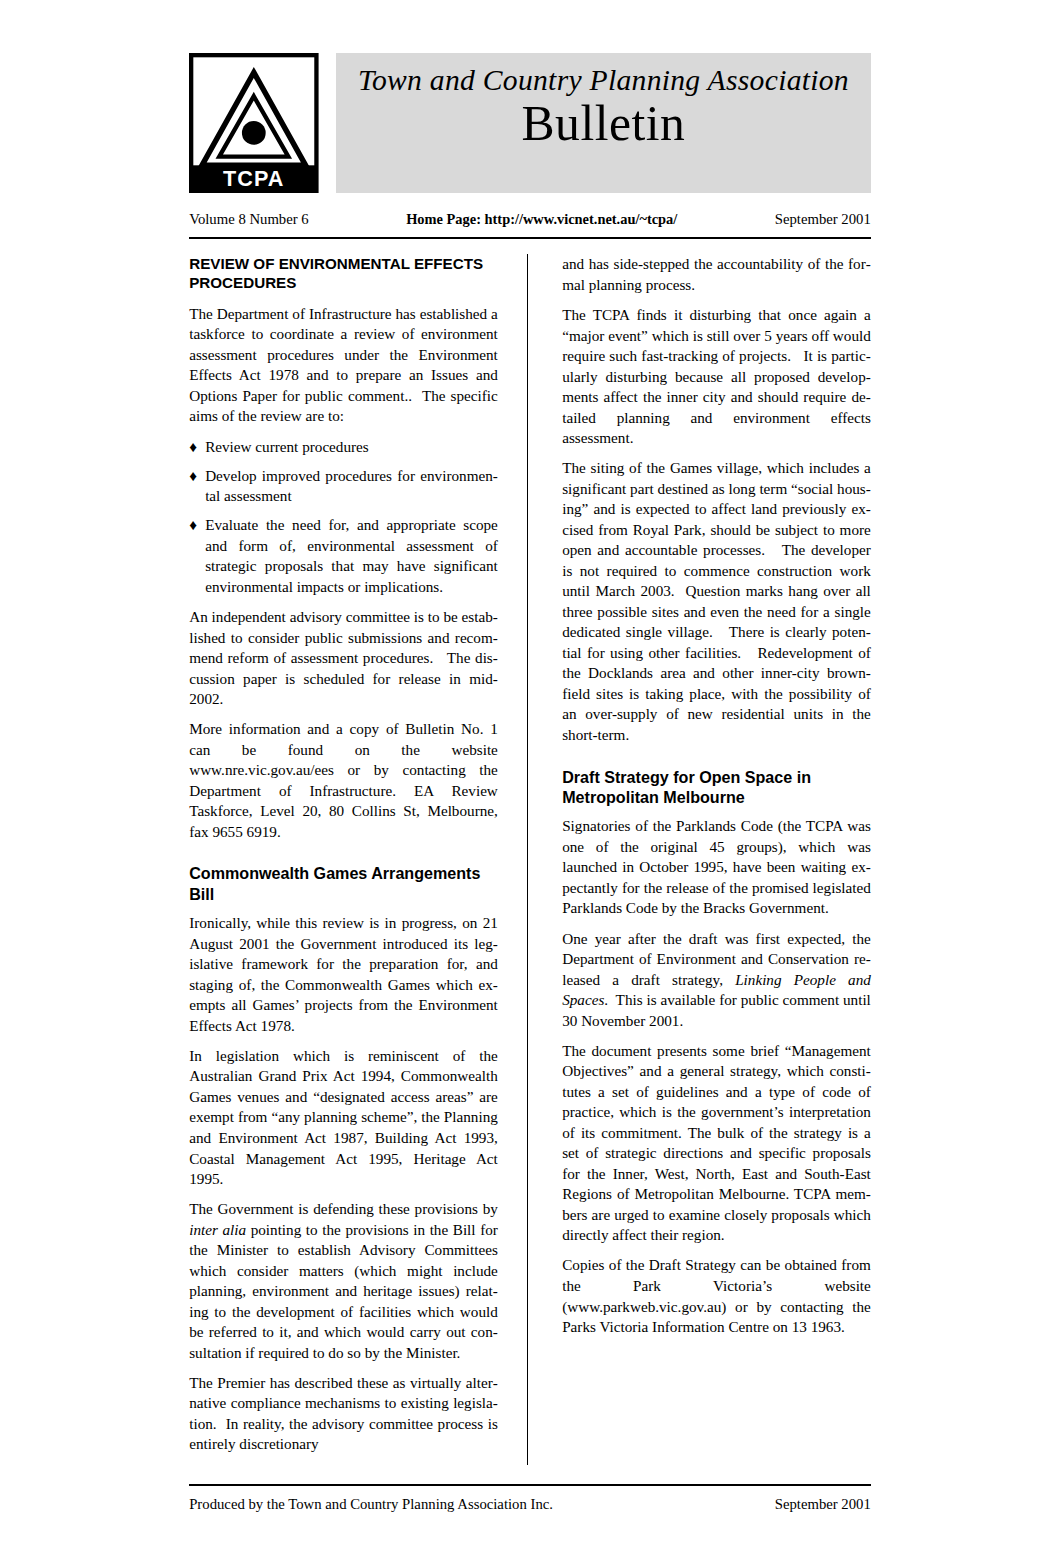TCPA
Town and Country Planning Association
Bulletin
Volume 8 Number 6
Home Page: http://www.vicnet.net.au/~tcpa/
September 2001
Review of Environmental Effects Procedures
The Department of Infrastructure has established a taskforce to coordinate a review of environment assessment procedures under the Environment Effects Act 1978 and to prepare an Issues and Options Paper for public comment.. The specific aims of the review are to:
Review current procedures
Develop improved procedures for environmental assessment
Evaluate the need for, and appropriate scope and form of, environmental assessment of strategic proposals that may have significant environmental impacts or implications.
An independent advisory committee is to be established to consider public submissions and recommend reform of assessment procedures. The discussion paper is scheduled for release in mid-2002.
More information and a copy of Bulletin No. 1 can be found on the website www.nre.vic.gov.au/ees or by contacting the Department of Infrastructure. EA Review Taskforce, Level 20, 80 Collins St, Melbourne, fax 9655 6919.
Commonwealth Games Arrangements Bill
Ironically, while this review is in progress, on 21 August 2001 the Government introduced its legislative framework for the preparation for, and staging of, the Commonwealth Games which exempts all Games’ projects from the Environment Effects Act 1978.
In legislation which is reminiscent of the Australian Grand Prix Act 1994, Commonwealth Games venues and “designated access areas” are exempt from “any planning scheme”, the Planning and Environment Act 1987, Building Act 1993, Coastal Management Act 1995, Heritage Act 1995.
The Government is defending these provisions by inter alia pointing to the provisions in the Bill for the Minister to establish Advisory Committees which consider matters (which might include planning, environment and heritage issues) relating to the development of facilities which would be referred to it, and which would carry out consultation if required to do so by the Minister.
The Premier has described these as virtually alternative compliance mechanisms to existing legislation. In reality, the advisory committee process is entirely discretionary
and has side-stepped the accountability of the formal planning process.
The TCPA finds it disturbing that once again a “major event” which is still over 5 years off would require such fast-tracking of projects. It is particularly disturbing because all proposed developments affect the inner city and should require detailed planning and environment effects assessment.
The siting of the Games village, which includes a significant part destined as long term “social housing” and is expected to affect land previously excised from Royal Park, should be subject to more open and accountable processes. The developer is not required to commence construction work until March 2003. Question marks hang over all three possible sites and even the need for a single dedicated single village. There is clearly potential for using other facilities. Redevelopment of the Docklands area and other inner-city brown-field sites is taking place, with the possibility of an over-supply of new residential units in the short-term.
Draft Strategy for Open Space in Metropolitan Melbourne
Signatories of the Parklands Code (the TCPA was one of the original 45 groups), which was launched in October 1995, have been waiting expectantly for the release of the promised legislated Parklands Code by the Bracks Government.
One year after the draft was first expected, the Department of Environment and Conservation released a draft strategy, Linking People and Spaces. This is available for public comment until 30 November 2001.
The document presents some brief “Management Objectives” and a general strategy, which constitutes a set of guidelines and a type of code of practice, which is the government’s interpretation of its commitment. The bulk of the strategy is a set of strategic directions and specific proposals for the Inner, West, North, East and South-East Regions of Metropolitan Melbourne. TCPA members are urged to examine closely proposals which directly affect their region.
Copies of the Draft Strategy can be obtained from the Park Victoria’s website (www.parkweb.vic.gov.au) or by contacting the Parks Victoria Information Centre on 13 1963.
Produced by the Town and Country Planning Association Inc.
September 2001